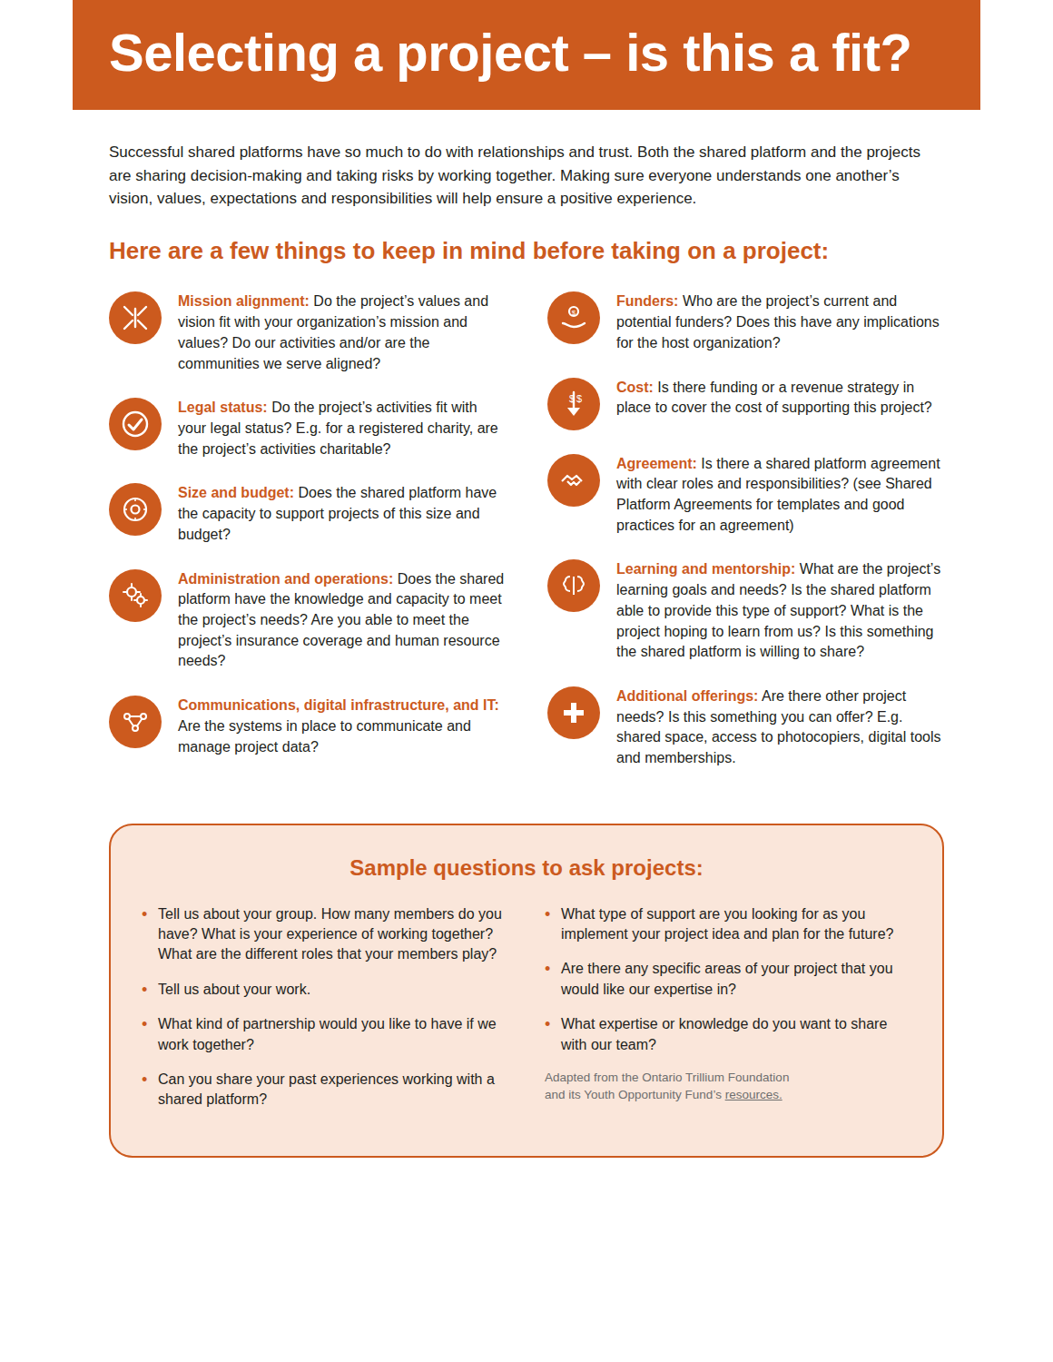Selecting a project – is this a fit?
Successful shared platforms have so much to do with relationships and trust. Both the shared platform and the projects are sharing decision-making and taking risks by working together. Making sure everyone understands one another’s vision, values, expectations and responsibilities will help ensure a positive experience.
Here are a few things to keep in mind before taking on a project:
Mission alignment: Do the project’s values and vision fit with your organization’s mission and values? Do our activities and/or are the communities we serve aligned?
Legal status: Do the project’s activities fit with your legal status? E.g. for a registered charity, are the project’s activities charitable?
Size and budget: Does the shared platform have the capacity to support projects of this size and budget?
Administration and operations: Does the shared platform have the knowledge and capacity to meet the project’s needs? Are you able to meet the project’s insurance coverage and human resource needs?
Communications, digital infrastructure, and IT: Are the systems in place to communicate and manage project data?
$
Funders: Who are the project’s current and potential funders? Does this have any implications for the host organization?
$ $
Cost: Is there funding or a revenue strategy in place to cover the cost of supporting this project?
Agreement: Is there a shared platform agreement with clear roles and responsibilities? (see Shared Platform Agreements for templates and good practices for an agreement)
Learning and mentorship: What are the project’s learning goals and needs? Is the shared platform able to provide this type of support? What is the project hoping to learn from us? Is this something the shared platform is willing to share?
Additional offerings: Are there other project needs? Is this something you can offer? E.g. shared space, access to photocopiers, digital tools and memberships.
Sample questions to ask projects:
Tell us about your group. How many members do you have? What is your experience of working together? What are the different roles that your members play?
Tell us about your work.
What kind of partnership would you like to have if we work together?
Can you share your past experiences working with a shared platform?
What type of support are you looking for as you implement your project idea and plan for the future?
Are there any specific areas of your project that you would like our expertise in?
What expertise or knowledge do you want to share with our team?
Adapted from the Ontario Trillium Foundation
and its Youth Opportunity Fund’s resources.